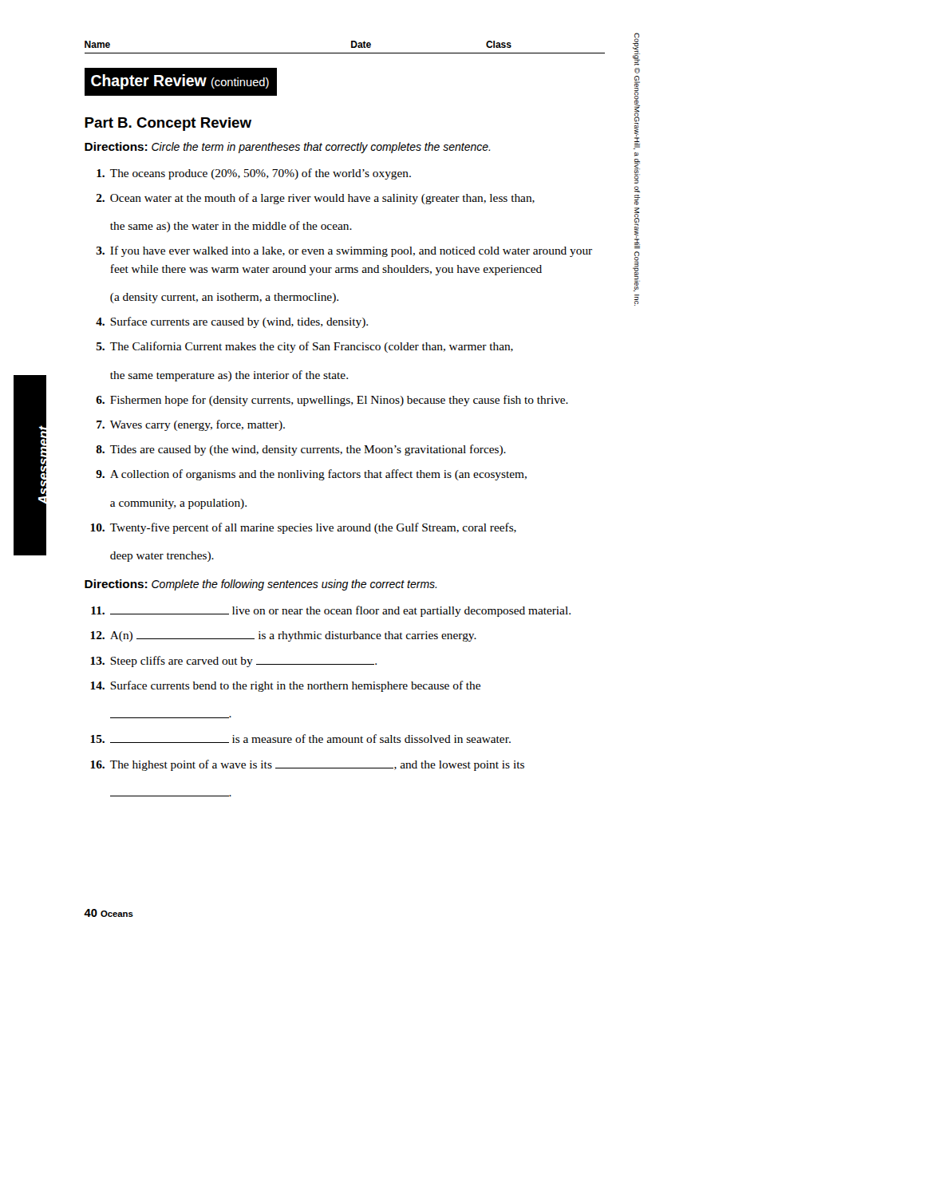Name Date Class
Chapter Review (continued)
Part B. Concept Review
Directions: Circle the term in parentheses that correctly completes the sentence.
1.
The oceans produce (20%, 50%, 70%) of the world’s oxygen.
2.
Ocean water at the mouth of a large river would have a salinity (greater than, less than,
the same as) the water in the middle of the ocean.
3.
If you have ever walked into a lake, or even a swimming pool, and noticed cold water around your feet while there was warm water around your arms and shoulders, you have experienced
(a density current, an isotherm, a thermocline).
4.
Surface currents are caused by (wind, tides, density).
5.
The California Current makes the city of San Francisco (colder than, warmer than,
the same temperature as) the interior of the state.
6.
Fishermen hope for (density currents, upwellings, El Ninos) because they cause fish to thrive.
7.
Waves carry (energy, force, matter).
8.
Tides are caused by (the wind, density currents, the Moon’s gravitational forces).
9.
A collection of organisms and the nonliving factors that affect them is (an ecosystem,
a community, a population).
10.
Twenty-five percent of all marine species live around (the Gulf Stream, coral reefs,
deep water trenches).
Directions: Complete the following sentences using the correct terms.
11.
live on or near the ocean floor and eat partially decomposed material.
12.
A(n) is a rhythmic disturbance that carries energy.
13.
Steep cliffs are carved out by .
14.
Surface currents bend to the right in the northern hemisphere because of the
.
15.
is a measure of the amount of salts dissolved in seawater.
16.
The highest point of a wave is its , and the lowest point is its
.
Assessment
Copyright © Glencoe/McGraw-Hill, a division of the McGraw-Hill Companies, Inc.
40 Oceans